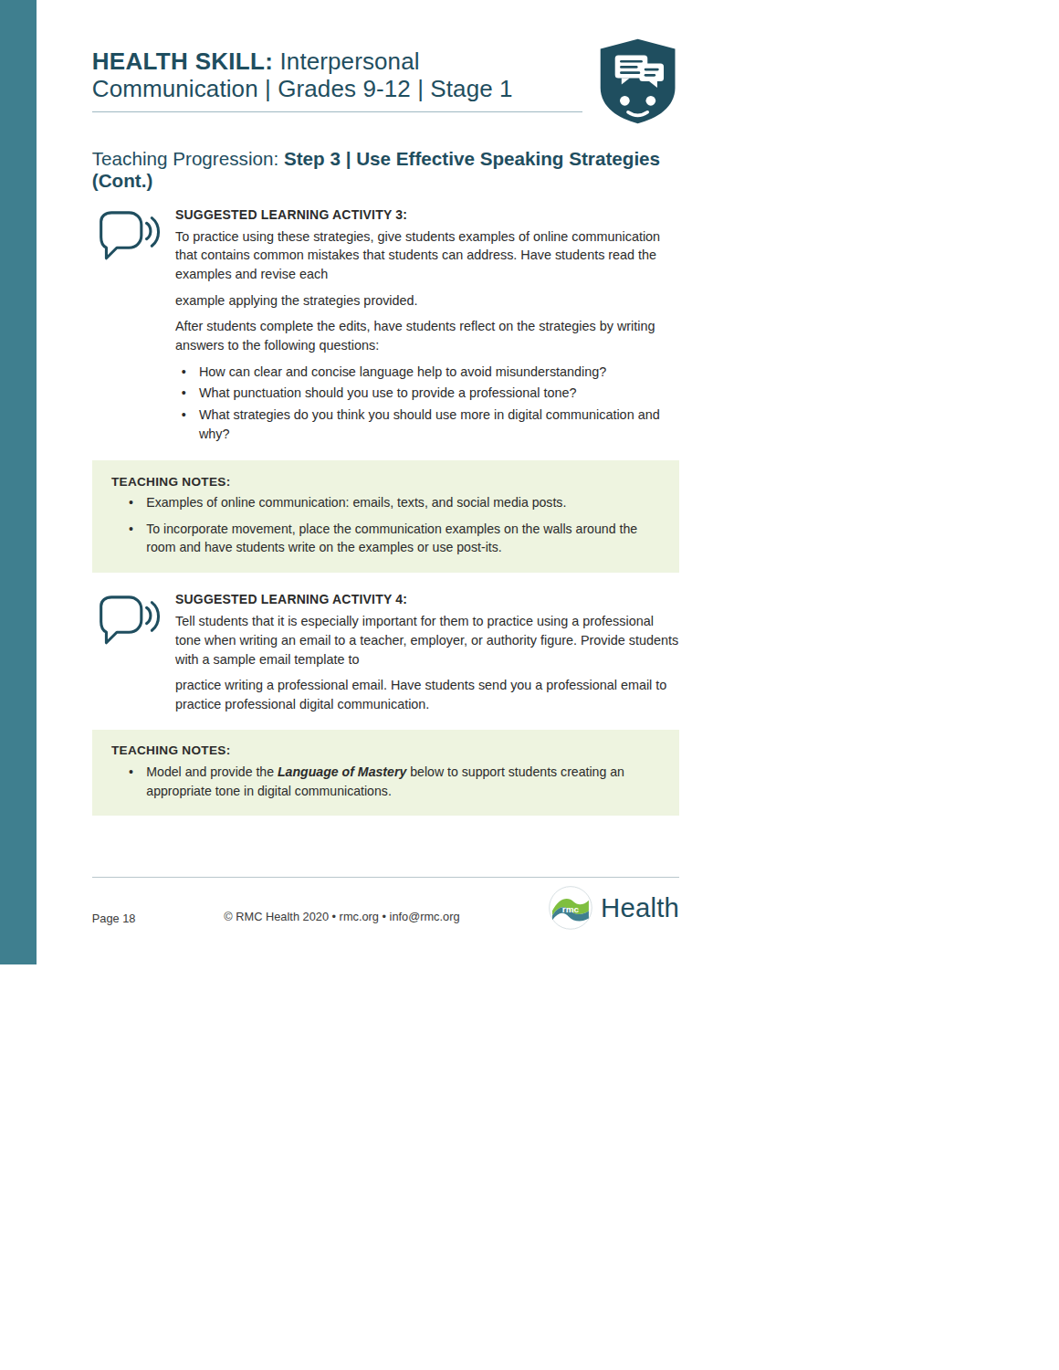HEALTH SKILL: Interpersonal Communication | Grades 9-12 | Stage 1
Teaching Progression: Step 3 | Use Effective Speaking Strategies (Cont.)
SUGGESTED LEARNING ACTIVITY 3:
To practice using these strategies, give students examples of online communication that contains common mistakes that students can address. Have students read the examples and revise each
example applying the strategies provided.
After students complete the edits, have students reflect on the strategies by writing answers to the following questions:
How can clear and concise language help to avoid misunderstanding?
What punctuation should you use to provide a professional tone?
What strategies do you think you should use more in digital communication and why?
TEACHING NOTES:
Examples of online communication: emails, texts, and social media posts.
To incorporate movement, place the communication examples on the walls around the room and have students write on the examples or use post-its.
SUGGESTED LEARNING ACTIVITY 4:
Tell students that it is especially important for them to practice using a professional tone when writing an email to a teacher, employer, or authority figure. Provide students with a sample email template to
practice writing a professional email. Have students send you a professional email to practice professional digital communication.
TEACHING NOTES:
Model and provide the Language of Mastery below to support students creating an appropriate tone in digital communications.
Page 18
© RMC Health 2020 • rmc.org • info@rmc.org
rmc
Health